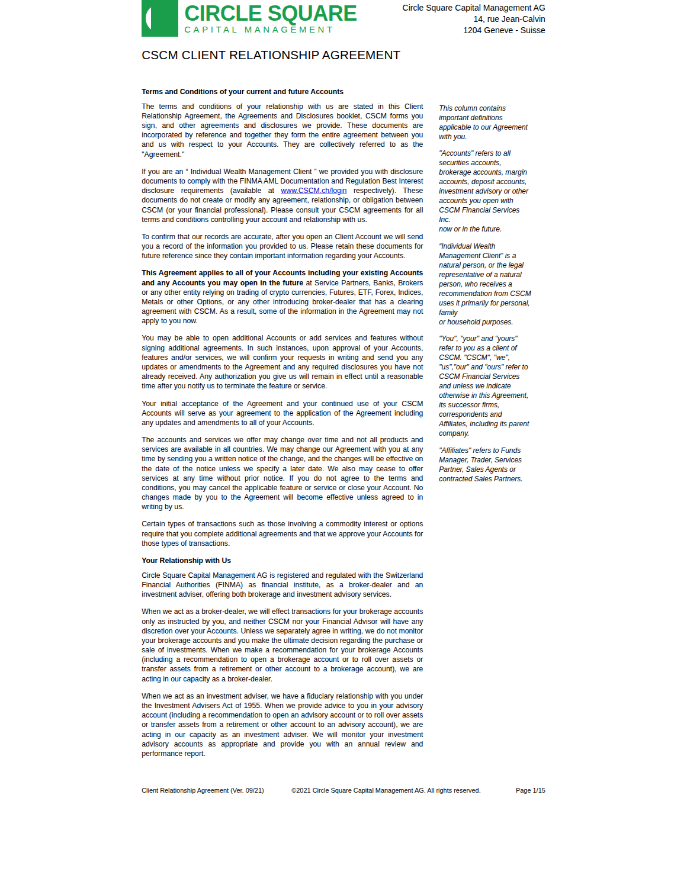CIRCLE SQUARE
CAPITAL MANAGEMENT
Circle Square Capital Management AG
14, rue Jean-Calvin
1204 Geneve - Suisse
CSCM CLIENT RELATIONSHIP AGREEMENT
Terms and Conditions of your current and future Accounts
The terms and conditions of your relationship with us are stated in this Client Relationship Agreement, the Agreements and Disclosures booklet, CSCM forms you sign, and other agreements and disclosures we provide. These documents are incorporated by reference and together they form the entire agreement between you and us with respect to your Accounts. They are collectively referred to as the "Agreement."
If you are an “ Individual Wealth Management Client ” we provided you with disclosure documents to comply with the FINMA AML Documentation and Regulation Best Interest disclosure requirements (available at www.CSCM.ch/login respectively). These documents do not create or modify any agreement, relationship, or obligation between CSCM (or your financial professional). Please consult your CSCM agreements for all terms and conditions controlling your account and relationship with us.
To confirm that our records are accurate, after you open an Client Account we will send you a record of the information you provided to us. Please retain these documents for future reference since they contain important information regarding your Accounts.
This Agreement applies to all of your Accounts including your existing Accounts and any Accounts you may open in the future at Service Partners, Banks, Brokers or any other entity relying on trading of crypto currencies, Futures, ETF, Forex, Indices, Metals or other Options, or any other introducing broker-dealer that has a clearing agreement with CSCM. As a result, some of the information in the Agreement may not apply to you now.
You may be able to open additional Accounts or add services and features without signing additional agreements. In such instances, upon approval of your Accounts, features and/or services, we will confirm your requests in writing and send you any updates or amendments to the Agreement and any required disclosures you have not already received. Any authorization you give us will remain in effect until a reasonable time after you notify us to terminate the feature or service.
Your initial acceptance of the Agreement and your continued use of your CSCM Accounts will serve as your agreement to the application of the Agreement including any updates and amendments to all of your Accounts.
The accounts and services we offer may change over time and not all products and services are available in all countries. We may change our Agreement with you at any time by sending you a written notice of the change, and the changes will be effective on the date of the notice unless we specify a later date. We also may cease to offer services at any time without prior notice. If you do not agree to the terms and conditions, you may cancel the applicable feature or service or close your Account. No changes made by you to the Agreement will become effective unless agreed to in writing by us.
Certain types of transactions such as those involving a commodity interest or options require that you complete additional agreements and that we approve your Accounts for those types of transactions.
Your Relationship with Us
Circle Square Capital Management AG is registered and regulated with the Switzerland Financial Authorities (FINMA) as financial institute, as a broker-dealer and an investment adviser, offering both brokerage and investment advisory services.
When we act as a broker-dealer, we will effect transactions for your brokerage accounts only as instructed by you, and neither CSCM nor your Financial Advisor will have any discretion over your Accounts. Unless we separately agree in writing, we do not monitor your brokerage accounts and you make the ultimate decision regarding the purchase or sale of investments. When we make a recommendation for your brokerage Accounts (including a recommendation to open a brokerage account or to roll over assets or transfer assets from a retirement or other account to a brokerage account), we are acting in our capacity as a broker-dealer.
When we act as an investment adviser, we have a fiduciary relationship with you under the Investment Advisers Act of 1955. When we provide advice to you in your advisory account (including a recommendation to open an advisory account or to roll over assets or transfer assets from a retirement or other account to an advisory account), we are acting in our capacity as an investment adviser. We will monitor your investment advisory accounts as appropriate and provide you with an annual review and performance report.
This column contains important definitions applicable to our Agreement with you.
"Accounts" refers to all securities accounts, brokerage accounts, margin accounts, deposit accounts, investment advisory or other accounts you open with CSCM Financial Services Inc.
now or in the future.
“Individual Wealth Management Client” is a natural person, or the legal representative of a natural person, who receives a recommendation from CSCM uses it primarily for personal, family
or household purposes.
"You", "your" and "yours" refer to you as a client of CSCM. "CSCM", "we", "us","our" and "ours" refer to CSCM Financial Services and unless we indicate otherwise in this Agreement, its successor firms, correspondents and Affiliates, including its parent company.
"Affiliates" refers to Funds Manager, Trader, Services Partner, Sales Agents or contracted Sales Partners.
Client Relationship Agreement (Ver. 09/21)
©2021 Circle Square Capital Management AG. All rights reserved.
Page 1/15